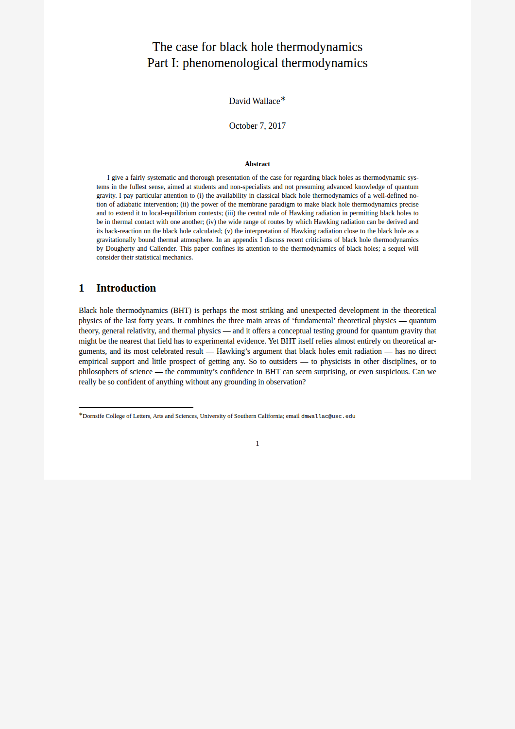The case for black hole thermodynamics
Part I: phenomenological thermodynamics
David Wallace∗
October 7, 2017
Abstract
I give a fairly systematic and thorough presentation of the case for regarding black holes as thermodynamic systems in the fullest sense, aimed at students and non-specialists and not presuming advanced knowledge of quantum gravity. I pay particular attention to (i) the availability in classical black hole thermodynamics of a well-defined notion of adiabatic intervention; (ii) the power of the membrane paradigm to make black hole thermodynamics precise and to extend it to local-equilibrium contexts; (iii) the central role of Hawking radiation in permitting black holes to be in thermal contact with one another; (iv) the wide range of routes by which Hawking radiation can be derived and its back-reaction on the black hole calculated; (v) the interpretation of Hawking radiation close to the black hole as a gravitationally bound thermal atmosphere. In an appendix I discuss recent criticisms of black hole thermodynamics by Dougherty and Callender. This paper confines its attention to the thermodynamics of black holes; a sequel will consider their statistical mechanics.
1 Introduction
Black hole thermodynamics (BHT) is perhaps the most striking and unexpected development in the theoretical physics of the last forty years. It combines the three main areas of ‘fundamental’ theoretical physics — quantum theory, general relativity, and thermal physics — and it offers a conceptual testing ground for quantum gravity that might be the nearest that field has to experimental evidence. Yet BHT itself relies almost entirely on theoretical arguments, and its most celebrated result — Hawking’s argument that black holes emit radiation — has no direct empirical support and little prospect of getting any. So to outsiders — to physicists in other disciplines, or to philosophers of science — the community’s confidence in BHT can seem surprising, or even suspicious. Can we really be so confident of anything without any grounding in observation?
∗Dornsife College of Letters, Arts and Sciences, University of Southern California; email dmwallac@usc.edu
1